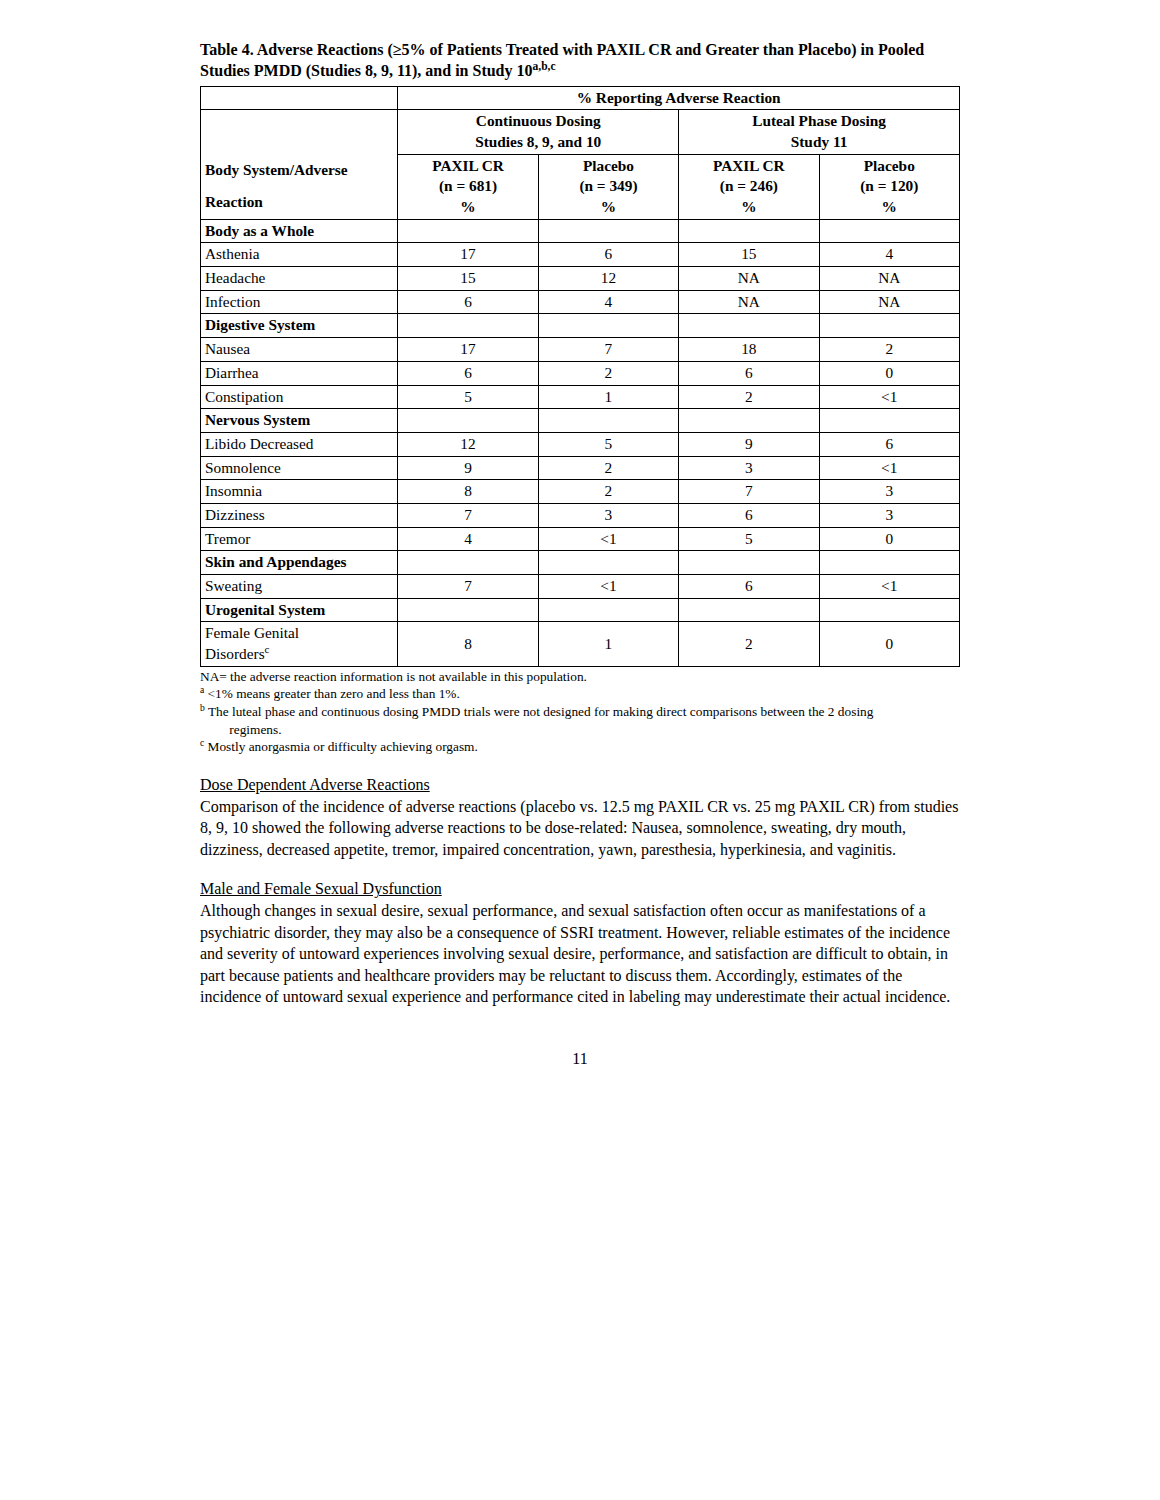Table 4. Adverse Reactions (≥5% of Patients Treated with PAXIL CR and Greater than Placebo) in Pooled Studies PMDD (Studies 8, 9, 11), and in Study 10a,b,c
| | % Reporting Adverse Reaction |
| | Continuous Dosing Studies 8, 9, and 10 | Luteal Phase Dosing Study 11 |
| Body System/Adverse | PAXIL CR (n = 681) % | Placebo (n = 349) % | PAXIL CR (n = 246) % | Placebo (n = 120) % |
| Reaction |
| Body as a Whole | | | | |
| Asthenia | 17 | 6 | 15 | 4 |
| Headache | 15 | 12 | NA | NA |
| Infection | 6 | 4 | NA | NA |
| Digestive System | | | | |
| Nausea | 17 | 7 | 18 | 2 |
| Diarrhea | 6 | 2 | 6 | 0 |
| Constipation | 5 | 1 | 2 | <1 |
| Nervous System | | | | |
| Libido Decreased | 12 | 5 | 9 | 6 |
| Somnolence | 9 | 2 | 3 | <1 |
| Insomnia | 8 | 2 | 7 | 3 |
| Dizziness | 7 | 3 | 6 | 3 |
| Tremor | 4 | <1 | 5 | 0 |
| Skin and Appendages | | | | |
| Sweating | 7 | <1 | 6 | <1 |
| Urogenital System | | | | |
| Female Genital Disorders c | 8 | 1 | 2 | 0 |
NA= the adverse reaction information is not available in this population.
a <1% means greater than zero and less than 1%.
b The luteal phase and continuous dosing PMDD trials were not designed for making direct comparisons between the 2 dosing
regimens.
c Mostly anorgasmia or difficulty achieving orgasm.
Dose Dependent Adverse Reactions
Comparison of the incidence of adverse reactions (placebo vs. 12.5 mg PAXIL CR vs. 25 mg PAXIL CR) from studies 8, 9, 10 showed the following adverse reactions to be dose-related: Nausea, somnolence, sweating, dry mouth, dizziness, decreased appetite, tremor, impaired concentration, yawn, paresthesia, hyperkinesia, and vaginitis.
Male and Female Sexual Dysfunction
Although changes in sexual desire, sexual performance, and sexual satisfaction often occur as manifestations of a psychiatric disorder, they may also be a consequence of SSRI treatment. However, reliable estimates of the incidence and severity of untoward experiences involving sexual desire, performance, and satisfaction are difficult to obtain, in part because patients and healthcare providers may be reluctant to discuss them. Accordingly, estimates of the incidence of untoward sexual experience and performance cited in labeling may underestimate their actual incidence.
11